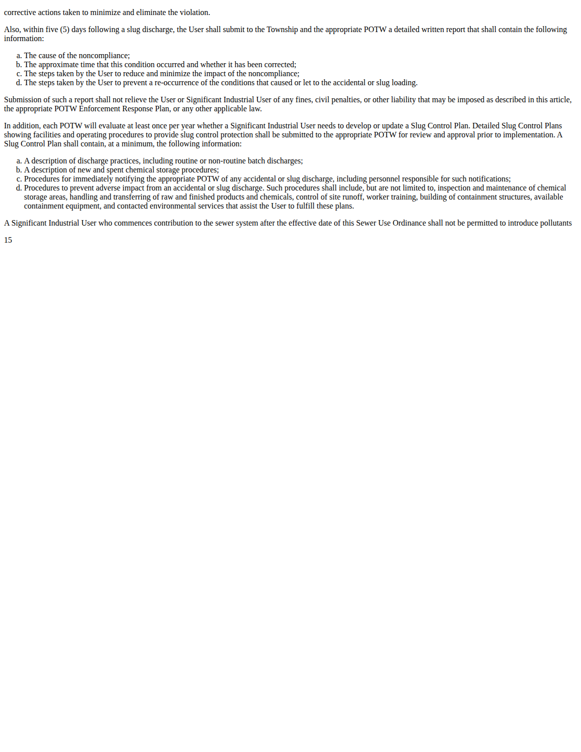corrective actions taken to minimize and eliminate the violation.
Also, within five (5) days following a slug discharge, the User shall submit to the Township and the appropriate POTW a detailed written report that shall contain the following information:
The cause of the noncompliance;
The approximate time that this condition occurred and whether it has been corrected;
The steps taken by the User to reduce and minimize the impact of the noncompliance;
The steps taken by the User to prevent a re-occurrence of the conditions that caused or let to the accidental or slug loading.
Submission of such a report shall not relieve the User or Significant Industrial User of any fines, civil penalties, or other liability that may be imposed as described in this article, the appropriate POTW Enforcement Response Plan, or any other applicable law.
In addition, each POTW will evaluate at least once per year whether a Significant Industrial User needs to develop or update a Slug Control Plan. Detailed Slug Control Plans showing facilities and operating procedures to provide slug control protection shall be submitted to the appropriate POTW for review and approval prior to implementation. A Slug Control Plan shall contain, at a minimum, the following information:
A description of discharge practices, including routine or non-routine batch discharges;
A description of new and spent chemical storage procedures;
Procedures for immediately notifying the appropriate POTW of any accidental or slug discharge, including personnel responsible for such notifications;
Procedures to prevent adverse impact from an accidental or slug discharge. Such procedures shall include, but are not limited to, inspection and maintenance of chemical storage areas, handling and transferring of raw and finished products and chemicals, control of site runoff, worker training, building of containment structures, available containment equipment, and contacted environmental services that assist the User to fulfill these plans.
A Significant Industrial User who commences contribution to the sewer system after the effective date of this Sewer Use Ordinance shall not be permitted to introduce pollutants
15